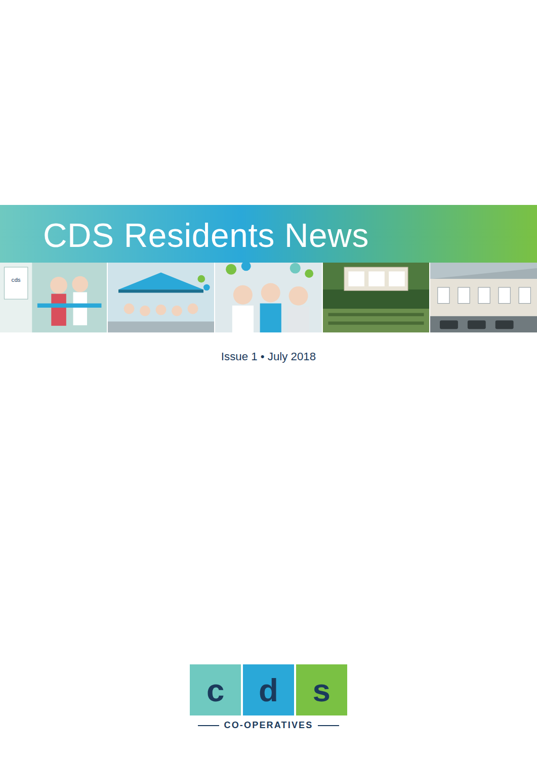CDS Residents News
Ribbon cutting at a CDS office opening
Residents at an outdoor community event
Residents celebrating together
A CDS community garden
CDS homes
Issue 1 • July 2018
c
d
s
CO-OPERATIVES